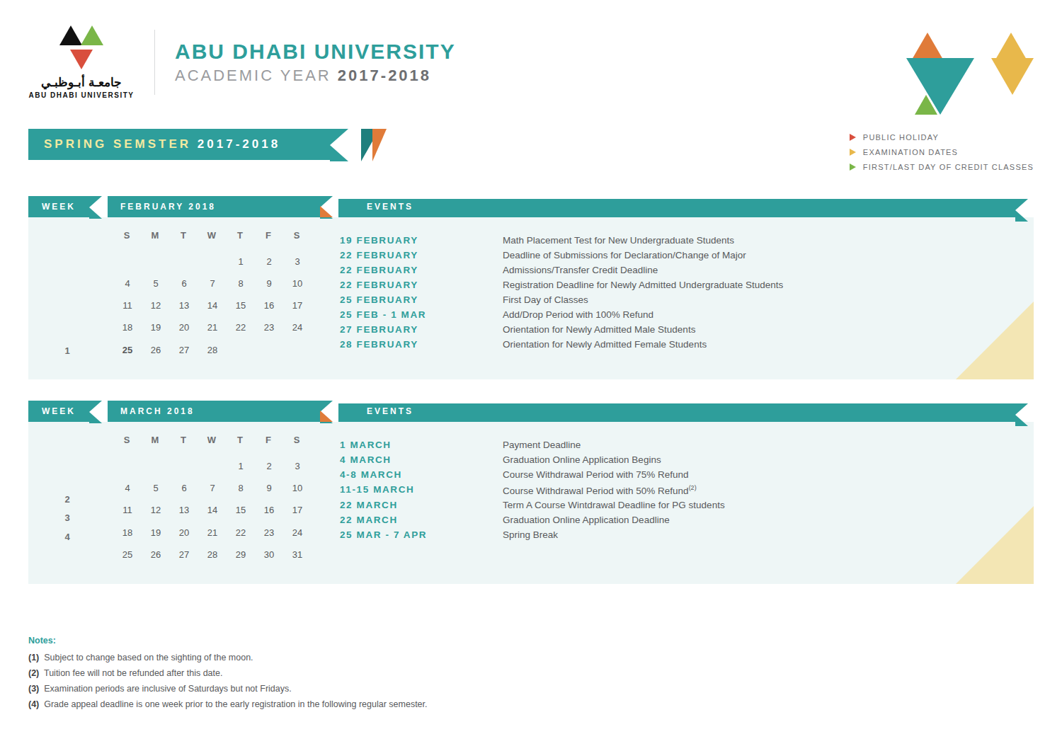جامعـة أبـوظبـي
ABU DHABI UNIVERSITY
ABU DHABI UNIVERSITY
ACADEMIC YEAR 2017-2018
SPRING SEMSTER 2017-2018
PUBLIC HOLIDAY
EXAMINATION DATES
FIRST/LAST DAY OF CREDIT CLASSES
WEEK
FEBRUARY 2018
EVENTS
1
| S | M | T | W | T | F | S |
| --- | --- | --- | --- | --- | --- | --- |
| | | | | 1 | 2 | 3 |
| 4 | 5 | 6 | 7 | 8 | 9 | 10 |
| 11 | 12 | 13 | 14 | 15 | 16 | 17 |
| 18 | 19 | 20 | 21 | 22 | 23 | 24 |
| 25 | 26 | 27 | 28 | | | |
| 19 FEBRUARY | Math Placement Test for New Undergraduate Students |
| 22 FEBRUARY | Deadline of Submissions for Declaration/Change of Major |
| 22 FEBRUARY | Admissions/Transfer Credit Deadline |
| 22 FEBRUARY | Registration Deadline for Newly Admitted Undergraduate Students |
| 25 FEBRUARY | First Day of Classes |
| 25 FEB - 1 MAR | Add/Drop Period with 100% Refund |
| 27 FEBRUARY | Orientation for Newly Admitted Male Students |
| 28 FEBRUARY | Orientation for Newly Admitted Female Students |
WEEK
MARCH 2018
EVENTS
2 3 4
| S | M | T | W | T | F | S |
| --- | --- | --- | --- | --- | --- | --- |
| | | | | 1 | 2 | 3 |
| 4 | 5 | 6 | 7 | 8 | 9 | 10 |
| 11 | 12 | 13 | 14 | 15 | 16 | 17 |
| 18 | 19 | 20 | 21 | 22 | 23 | 24 |
| 25 | 26 | 27 | 28 | 29 | 30 | 31 |
| 1 MARCH | Payment Deadline |
| 4 MARCH | Graduation Online Application Begins |
| 4-8 MARCH | Course Withdrawal Period with 75% Refund |
| 11-15 MARCH | Course Withdrawal Period with 50% Refund (2) |
| 22 MARCH | Term A Course Wintdrawal Deadline for PG students |
| 22 MARCH | Graduation Online Application Deadline |
| 25 MAR - 7 APR | Spring Break |
Notes:
(1) Subject to change based on the sighting of the moon.
(2) Tuition fee will not be refunded after this date.
(3) Examination periods are inclusive of Saturdays but not Fridays.
(4) Grade appeal deadline is one week prior to the early registration in the following regular semester.